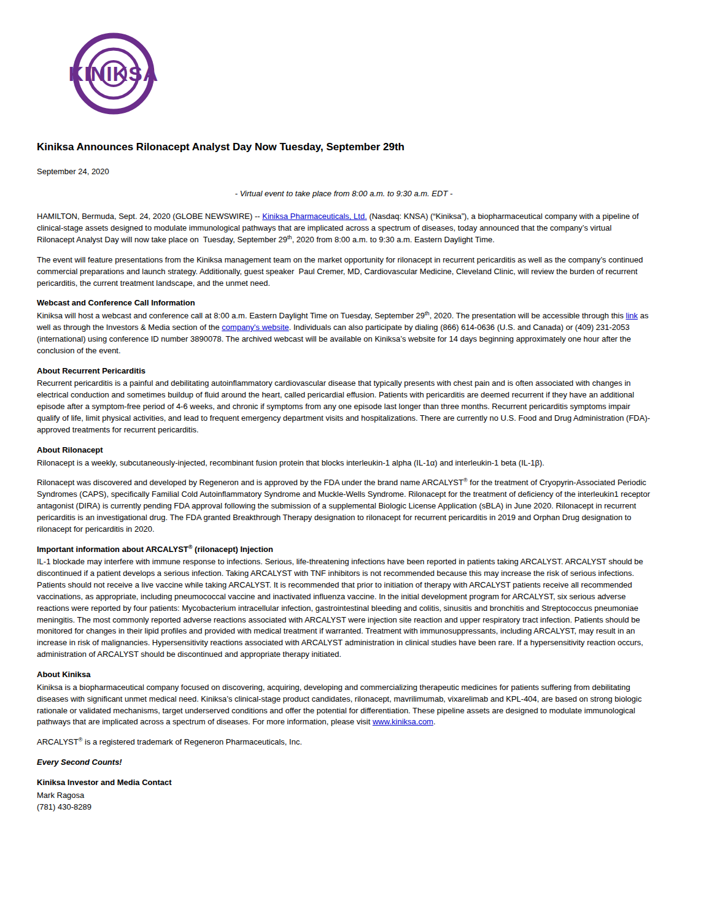KINIKSA
Kiniksa Announces Rilonacept Analyst Day Now Tuesday, September 29th
September 24, 2020
- Virtual event to take place from 8:00 a.m. to 9:30 a.m. EDT -
HAMILTON, Bermuda, Sept. 24, 2020 (GLOBE NEWSWIRE) -- Kiniksa Pharmaceuticals, Ltd. (Nasdaq: KNSA) (“Kiniksa”), a biopharmaceutical company with a pipeline of clinical-stage assets designed to modulate immunological pathways that are implicated across a spectrum of diseases, today announced that the company’s virtual Rilonacept Analyst Day will now take place on Tuesday, September 29th, 2020 from 8:00 a.m. to 9:30 a.m. Eastern Daylight Time.
The event will feature presentations from the Kiniksa management team on the market opportunity for rilonacept in recurrent pericarditis as well as the company’s continued commercial preparations and launch strategy. Additionally, guest speaker Paul Cremer, MD, Cardiovascular Medicine, Cleveland Clinic, will review the burden of recurrent pericarditis, the current treatment landscape, and the unmet need.
Webcast and Conference Call Information
Kiniksa will host a webcast and conference call at 8:00 a.m. Eastern Daylight Time on Tuesday, September 29th, 2020. The presentation will be accessible through this link as well as through the Investors & Media section of the company's website. Individuals can also participate by dialing (866) 614-0636 (U.S. and Canada) or (409) 231-2053 (international) using conference ID number 3890078. The archived webcast will be available on Kiniksa’s website for 14 days beginning approximately one hour after the conclusion of the event.
About Recurrent Pericarditis
Recurrent pericarditis is a painful and debilitating autoinflammatory cardiovascular disease that typically presents with chest pain and is often associated with changes in electrical conduction and sometimes buildup of fluid around the heart, called pericardial effusion. Patients with pericarditis are deemed recurrent if they have an additional episode after a symptom-free period of 4-6 weeks, and chronic if symptoms from any one episode last longer than three months. Recurrent pericarditis symptoms impair qualify of life, limit physical activities, and lead to frequent emergency department visits and hospitalizations. There are currently no U.S. Food and Drug Administration (FDA)-approved treatments for recurrent pericarditis.
About Rilonacept
Rilonacept is a weekly, subcutaneously-injected, recombinant fusion protein that blocks interleukin-1 alpha (IL-1α) and interleukin-1 beta (IL-1β).
Rilonacept was discovered and developed by Regeneron and is approved by the FDA under the brand name ARCALYST® for the treatment of Cryopyrin-Associated Periodic Syndromes (CAPS), specifically Familial Cold Autoinflammatory Syndrome and Muckle-Wells Syndrome. Rilonacept for the treatment of deficiency of the interleukin1 receptor antagonist (DIRA) is currently pending FDA approval following the submission of a supplemental Biologic License Application (sBLA) in June 2020. Rilonacept in recurrent pericarditis is an investigational drug. The FDA granted Breakthrough Therapy designation to rilonacept for recurrent pericarditis in 2019 and Orphan Drug designation to rilonacept for pericarditis in 2020.
Important information about ARCALYST® (rilonacept) Injection
IL-1 blockade may interfere with immune response to infections. Serious, life-threatening infections have been reported in patients taking ARCALYST. ARCALYST should be discontinued if a patient develops a serious infection. Taking ARCALYST with TNF inhibitors is not recommended because this may increase the risk of serious infections.
Patients should not receive a live vaccine while taking ARCALYST. It is recommended that prior to initiation of therapy with ARCALYST patients receive all recommended vaccinations, as appropriate, including pneumococcal vaccine and inactivated influenza vaccine. In the initial development program for ARCALYST, six serious adverse reactions were reported by four patients: Mycobacterium intracellular infection, gastrointestinal bleeding and colitis, sinusitis and bronchitis and Streptococcus pneumoniae meningitis. The most commonly reported adverse reactions associated with ARCALYST were injection site reaction and upper respiratory tract infection. Patients should be monitored for changes in their lipid profiles and provided with medical treatment if warranted. Treatment with immunosuppressants, including ARCALYST, may result in an increase in risk of malignancies. Hypersensitivity reactions associated with ARCALYST administration in clinical studies have been rare. If a hypersensitivity reaction occurs, administration of ARCALYST should be discontinued and appropriate therapy initiated.
About Kiniksa
Kiniksa is a biopharmaceutical company focused on discovering, acquiring, developing and commercializing therapeutic medicines for patients suffering from debilitating diseases with significant unmet medical need. Kiniksa’s clinical-stage product candidates, rilonacept, mavrilimumab, vixarelimab and KPL-404, are based on strong biologic rationale or validated mechanisms, target underserved conditions and offer the potential for differentiation. These pipeline assets are designed to modulate immunological pathways that are implicated across a spectrum of diseases. For more information, please visit www.kiniksa.com.
ARCALYST® is a registered trademark of Regeneron Pharmaceuticals, Inc.
Every Second Counts!
Kiniksa Investor and Media Contact
Mark Ragosa
(781) 430-8289